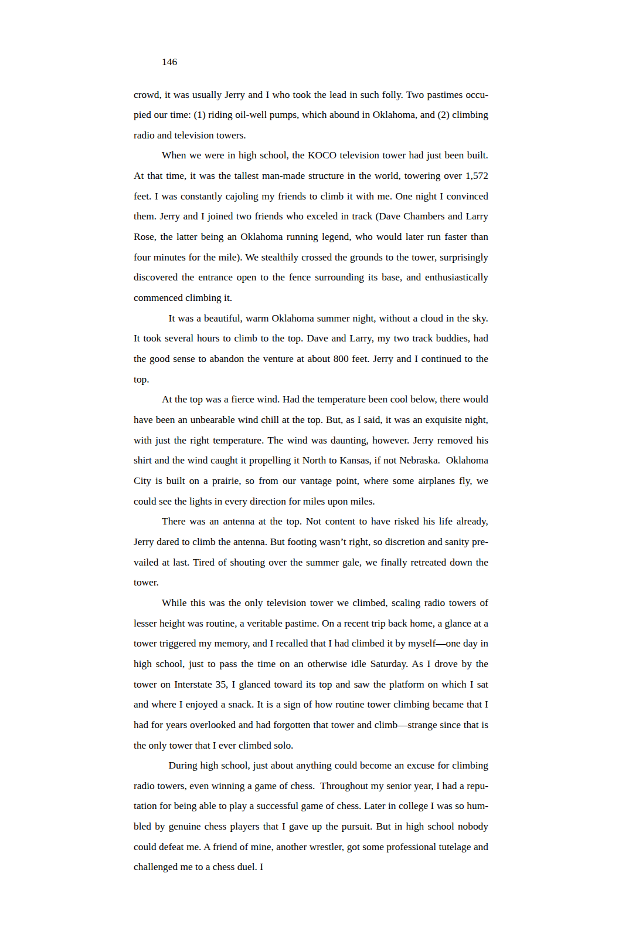146
crowd, it was usually Jerry and I who took the lead in such folly. Two pastimes occupied our time: (1) riding oil-well pumps, which abound in Oklahoma, and (2) climbing radio and television towers.
When we were in high school, the KOCO television tower had just been built. At that time, it was the tallest man-made structure in the world, towering over 1,572 feet. I was constantly cajoling my friends to climb it with me. One night I convinced them. Jerry and I joined two friends who exceled in track (Dave Chambers and Larry Rose, the latter being an Oklahoma running legend, who would later run faster than four minutes for the mile). We stealthily crossed the grounds to the tower, surprisingly discovered the entrance open to the fence surrounding its base, and enthusiastically commenced climbing it.
It was a beautiful, warm Oklahoma summer night, without a cloud in the sky. It took several hours to climb to the top. Dave and Larry, my two track buddies, had the good sense to abandon the venture at about 800 feet. Jerry and I continued to the top.
At the top was a fierce wind. Had the temperature been cool below, there would have been an unbearable wind chill at the top. But, as I said, it was an exquisite night, with just the right temperature. The wind was daunting, however. Jerry removed his shirt and the wind caught it propelling it North to Kansas, if not Nebraska. Oklahoma City is built on a prairie, so from our vantage point, where some airplanes fly, we could see the lights in every direction for miles upon miles.
There was an antenna at the top. Not content to have risked his life already, Jerry dared to climb the antenna. But footing wasn’t right, so discretion and sanity prevailed at last. Tired of shouting over the summer gale, we finally retreated down the tower.
While this was the only television tower we climbed, scaling radio towers of lesser height was routine, a veritable pastime. On a recent trip back home, a glance at a tower triggered my memory, and I recalled that I had climbed it by myself—one day in high school, just to pass the time on an otherwise idle Saturday. As I drove by the tower on Interstate 35, I glanced toward its top and saw the platform on which I sat and where I enjoyed a snack. It is a sign of how routine tower climbing became that I had for years overlooked and had forgotten that tower and climb—strange since that is the only tower that I ever climbed solo.
During high school, just about anything could become an excuse for climbing radio towers, even winning a game of chess. Throughout my senior year, I had a reputation for being able to play a successful game of chess. Later in college I was so humbled by genuine chess players that I gave up the pursuit. But in high school nobody could defeat me. A friend of mine, another wrestler, got some professional tutelage and challenged me to a chess duel. I